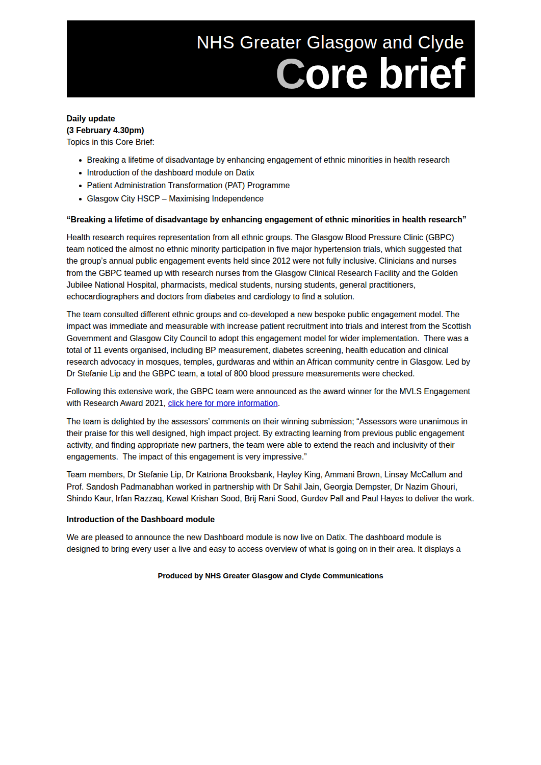NHS Greater Glasgow and Clyde
Core brief
Daily update
(3 February 4.30pm)
Topics in this Core Brief:
Breaking a lifetime of disadvantage by enhancing engagement of ethnic minorities in health research
Introduction of the dashboard module on Datix
Patient Administration Transformation (PAT) Programme
Glasgow City HSCP – Maximising Independence
“Breaking a lifetime of disadvantage by enhancing engagement of ethnic minorities in health research”
Health research requires representation from all ethnic groups. The Glasgow Blood Pressure Clinic (GBPC) team noticed the almost no ethnic minority participation in five major hypertension trials, which suggested that the group’s annual public engagement events held since 2012 were not fully inclusive. Clinicians and nurses from the GBPC teamed up with research nurses from the Glasgow Clinical Research Facility and the Golden Jubilee National Hospital, pharmacists, medical students, nursing students, general practitioners, echocardiographers and doctors from diabetes and cardiology to find a solution.
The team consulted different ethnic groups and co-developed a new bespoke public engagement model. The impact was immediate and measurable with increase patient recruitment into trials and interest from the Scottish Government and Glasgow City Council to adopt this engagement model for wider implementation. There was a total of 11 events organised, including BP measurement, diabetes screening, health education and clinical research advocacy in mosques, temples, gurdwaras and within an African community centre in Glasgow. Led by Dr Stefanie Lip and the GBPC team, a total of 800 blood pressure measurements were checked.
Following this extensive work, the GBPC team were announced as the award winner for the MVLS Engagement with Research Award 2021, click here for more information.
The team is delighted by the assessors’ comments on their winning submission; “Assessors were unanimous in their praise for this well designed, high impact project. By extracting learning from previous public engagement activity, and finding appropriate new partners, the team were able to extend the reach and inclusivity of their engagements. The impact of this engagement is very impressive.”
Team members, Dr Stefanie Lip, Dr Katriona Brooksbank, Hayley King, Ammani Brown, Linsay McCallum and Prof. Sandosh Padmanabhan worked in partnership with Dr Sahil Jain, Georgia Dempster, Dr Nazim Ghouri, Shindo Kaur, Irfan Razzaq, Kewal Krishan Sood, Brij Rani Sood, Gurdev Pall and Paul Hayes to deliver the work.
Introduction of the Dashboard module
We are pleased to announce the new Dashboard module is now live on Datix. The dashboard module is designed to bring every user a live and easy to access overview of what is going on in their area. It displays a
Produced by NHS Greater Glasgow and Clyde Communications